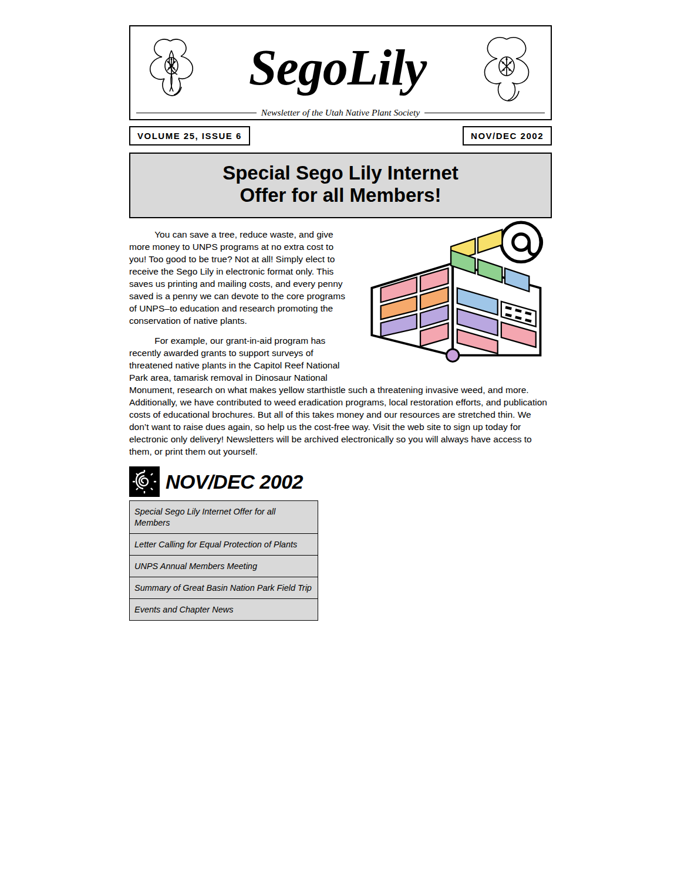SegoLily
Newsletter of the Utah Native Plant Society
VOLUME 25, ISSUE 6
NOV/DEC 2002
Special Sego Lily Internet
Offer for all Members!
You can save a tree, reduce waste, and give more money to UNPS programs at no extra cost to you! Too good to be true? Not at all! Simply elect to receive the Sego Lily in electronic format only. This saves us printing and mailing costs, and every penny saved is a penny we can devote to the core programs of UNPS–to education and research promoting the conservation of native plants.
For example, our grant-in-aid program has recently awarded grants to support surveys of threatened native plants in the Capitol Reef National Park area, tamarisk removal in Dinosaur National Monument, research on what makes yellow starthistle such a threatening invasive weed, and more. Additionally, we have contributed to weed eradication programs, local restoration efforts, and publication costs of educational brochures. But all of this takes money and our resources are stretched thin. We don’t want to raise dues again, so help us the cost-free way. Visit the web site to sign up today for electronic only delivery! Newsletters will be archived electronically so you will always have access to them, or print them out yourself.
NOV/DEC 2002
| Special Sego Lily Internet Offer for all Members |
| Letter Calling for Equal Protection of Plants |
| UNPS Annual Members Meeting |
| Summary of Great Basin Nation Park Field Trip |
| Events and Chapter News |